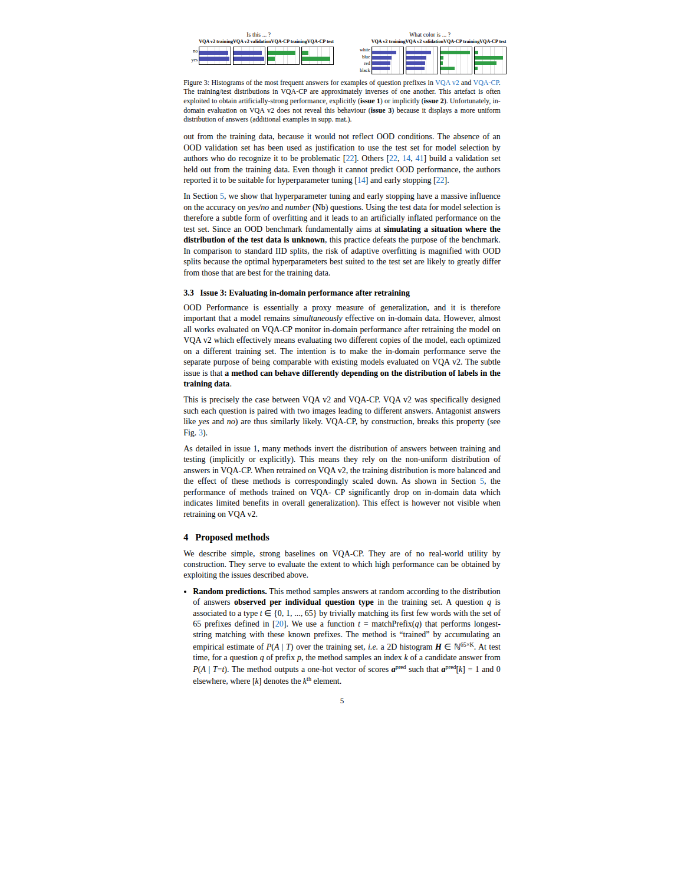Is this ... ?
VQA v2 training
VQA v2 validation
VQA-CP training
VQA-CP test
no
yes
What color is ... ?
VQA v2 training
VQA v2 validation
VQA-CP training
VQA-CP test
white
blue
red
black
Figure 3: Histograms of the most frequent answers for examples of question prefixes in VQA v2 and VQA-CP. The training/test distributions in VQA-CP are approximately inverses of one another. This artefact is often exploited to obtain artificially-strong performance, explicitly (issue 1) or implicitly (issue 2). Unfortunately, in-domain evaluation on VQA v2 does not reveal this behaviour (issue 3) because it displays a more uniform distribution of answers (additional examples in supp. mat.).
out from the training data, because it would not reflect OOD conditions. The absence of an OOD validation set has been used as justification to use the test set for model selection by authors who do recognize it to be problematic [22]. Others [22, 14, 41] build a validation set held out from the training data. Even though it cannot predict OOD performance, the authors reported it to be suitable for hyperparameter tuning [14] and early stopping [22].
In Section 5, we show that hyperparameter tuning and early stopping have a massive influence on the accuracy on yes/no and number (Nb) questions. Using the test data for model selection is therefore a subtle form of overfitting and it leads to an artificially inflated performance on the test set. Since an OOD benchmark fundamentally aims at simulating a situation where the distribution of the test data is unknown, this practice defeats the purpose of the benchmark. In comparison to standard IID splits, the risk of adaptive overfitting is magnified with OOD splits because the optimal hyperparameters best suited to the test set are likely to greatly differ from those that are best for the training data.
3.3 Issue 3: Evaluating in-domain performance after retraining
OOD Performance is essentially a proxy measure of generalization, and it is therefore important that a model remains simultaneously effective on in-domain data. However, almost all works evaluated on VQA-CP monitor in-domain performance after retraining the model on VQA v2 which effectively means evaluating two different copies of the model, each optimized on a different training set. The intention is to make the in-domain performance serve the separate purpose of being comparable with existing models evaluated on VQA v2. The subtle issue is that a method can behave differently depending on the distribution of labels in the training data.
This is precisely the case between VQA v2 and VQA-CP. VQA v2 was specifically designed such each question is paired with two images leading to different answers. Antagonist answers like yes and no) are thus similarly likely. VQA-CP, by construction, breaks this property (see Fig. 3).
As detailed in issue 1, many methods invert the distribution of answers between training and testing (implicitly or explicitly). This means they rely on the non-uniform distribution of answers in VQA-CP. When retrained on VQA v2, the training distribution is more balanced and the effect of these methods is correspondingly scaled down. As shown in Section 5, the performance of methods trained on VQA- CP significantly drop on in-domain data which indicates limited benefits in overall generalization). This effect is however not visible when retraining on VQA v2.
4 Proposed methods
We describe simple, strong baselines on VQA-CP. They are of no real-world utility by construction. They serve to evaluate the extent to which high performance can be obtained by exploiting the issues described above.
Random predictions. This method samples answers at random according to the distribution of answers observed per individual question type in the training set. A question q is associated to a type t ∈ {0, 1, ..., 65} by trivially matching its first few words with the set of 65 prefixes defined in [20]. We use a function t = matchPrefix(q) that performs longest-string matching with these known prefixes. The method is “trained” by accumulating an empirical estimate of P(A | T) over the training set, i.e. a 2D histogram H ∈ ℕ65×K. At test time, for a question q of prefix p, the method samples an index k of a candidate answer from P(A | T=t). The method outputs a one-hot vector of scores apred such that apred[k] = 1 and 0 elsewhere, where [k] denotes the kth element.
5